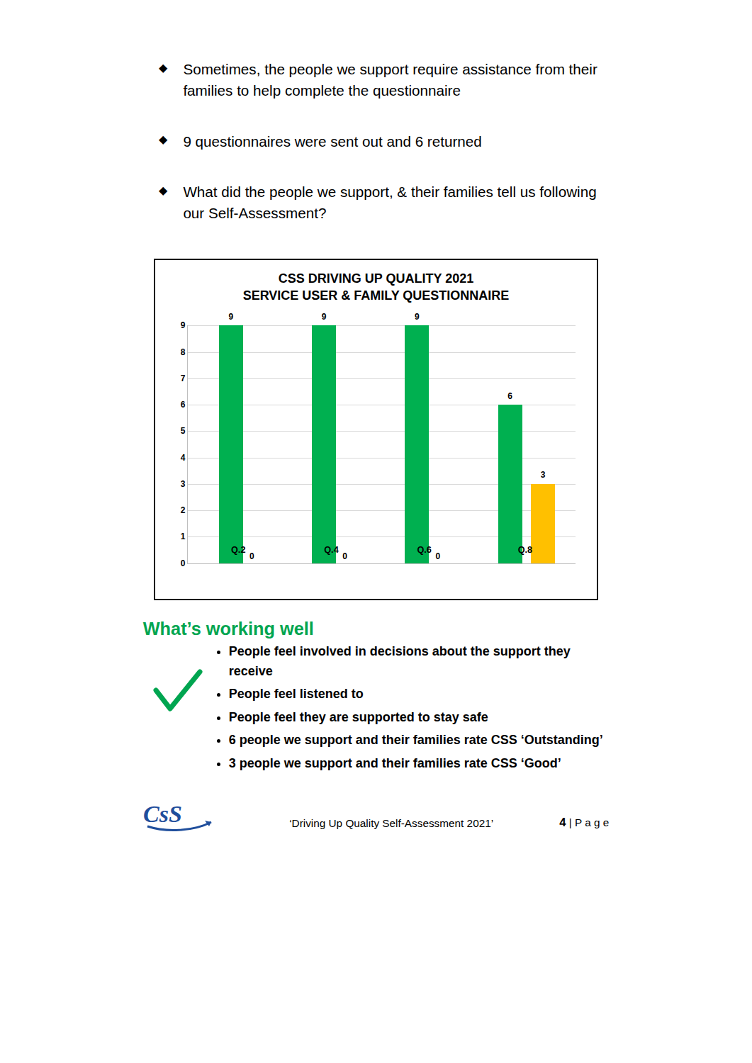Sometimes, the people we support require assistance from their families to help complete the questionnaire
9 questionnaires were sent out and 6 returned
What did the people we support, & their families tell us following our Self-Assessment?
CSS DRIVING UP QUALITY 2021
SERVICE USER & FAMILY QUESTIONNAIRE
9
8
7
6
5
4
3
2
1
0
9
0 Q.2
9
0 Q.4
9
0 Q.6
6
3
Q.8
What’s working well
People feel involved in decisions about the support they receive
People feel listened to
People feel they are supported to stay safe
6 people we support and their families rate CSS ‘Outstanding’
3 people we support and their families rate CSS ‘Good’
CsS
‘Driving Up Quality Self-Assessment 2021’
4 | P a g e